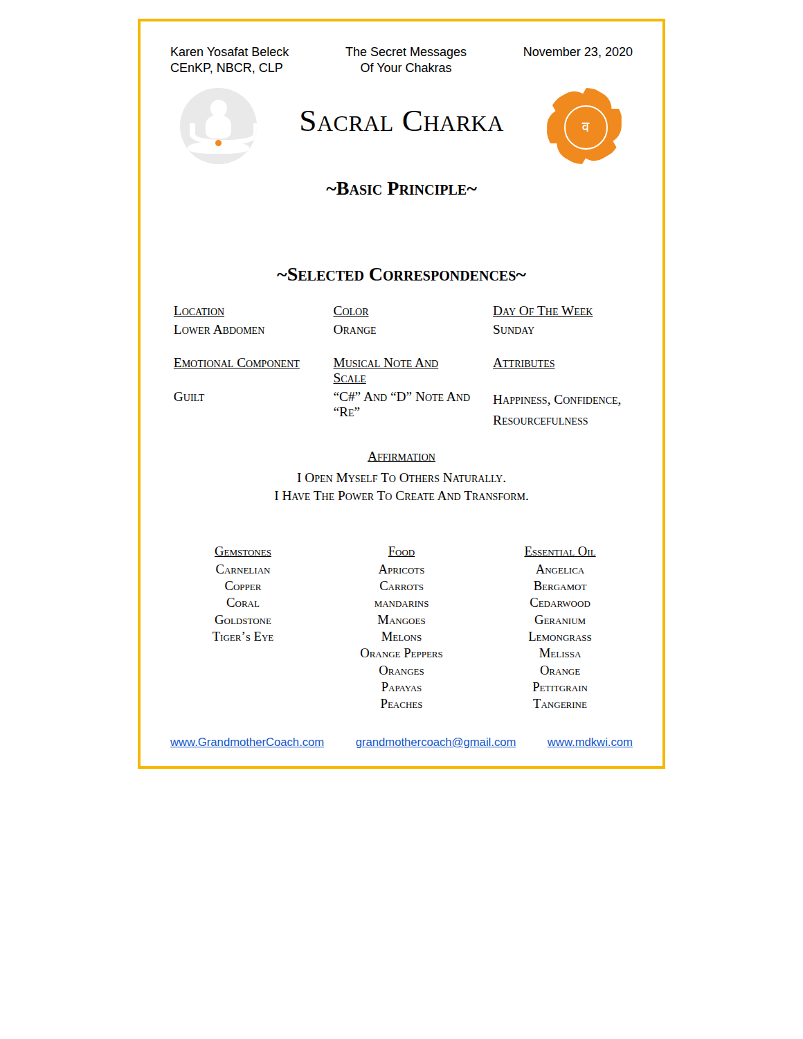Karen Yosafat Beleck
CEnKP, NBCR, CLP
The Secret Messages
Of Your Chakras
November 23, 2020
Sacral Charka
व
~Basic Principle~
~Selected Correspondences~
Location
Color
Day Of The Week
Lower Abdomen
Orange
Sunday
Emotional Component
Musical Note And Scale
Attributes
Guilt
“C#” And “D” Note And “Re”
Happiness, Confidence,
Resourcefulness
Affirmation
I Open Myself To Others Naturally.
I Have The Power To Create And Transform.
Gemstones
Carnelian
Copper
Coral
Goldstone
Tiger’s Eye
Food
Apricots
Carrots
mandarins
Mangoes
Melons
Orange Peppers
Oranges
Papayas
Peaches
Essential Oil
Angelica
Bergamot
Cedarwood
Geranium
Lemongrass
Melissa
Orange
Petitgrain
Tangerine
www.GrandmotherCoach.com grandmothercoach@gmail.com www.mdkwi.com